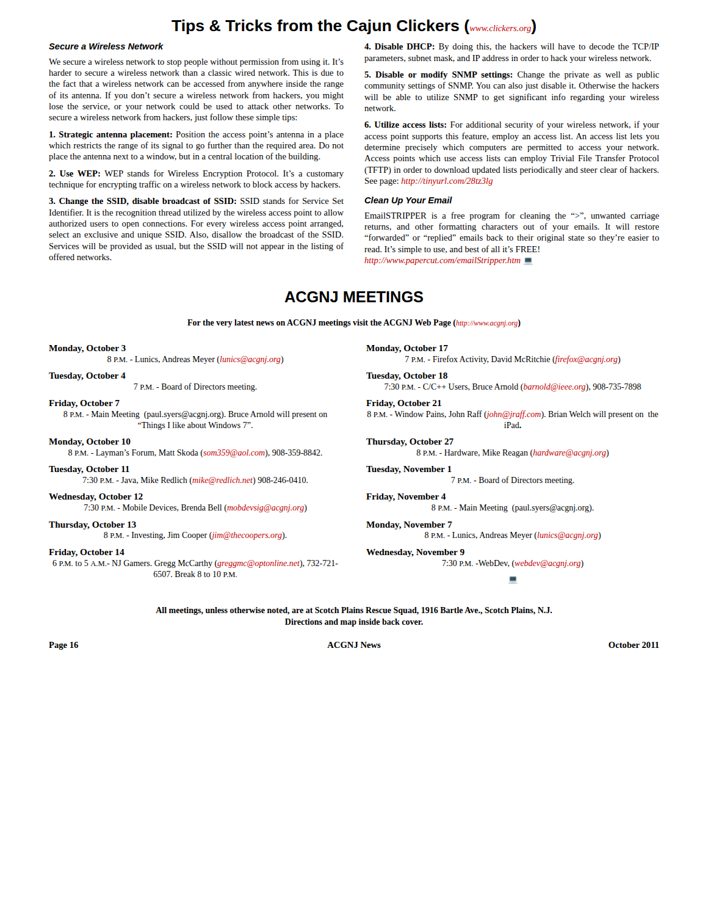Tips & Tricks from the Cajun Clickers (www.clickers.org)
Secure a Wireless Network
We secure a wireless network to stop people without permission from using it. It’s harder to secure a wireless network than a classic wired network. This is due to the fact that a wireless network can be accessed from anywhere inside the range of its antenna. If you don’t secure a wireless network from hackers, you might lose the service, or your network could be used to attack other networks. To secure a wireless network from hackers, just follow these simple tips:
1. Strategic antenna placement: Position the access point’s antenna in a place which restricts the range of its signal to go further than the required area. Do not place the antenna next to a window, but in a central location of the building.
2. Use WEP: WEP stands for Wireless Encryption Protocol. It’s a customary technique for encrypting traffic on a wireless network to block access by hackers.
3. Change the SSID, disable broadcast of SSID: SSID stands for Service Set Identifier. It is the recognition thread utilized by the wireless access point to allow authorized users to open connections. For every wireless access point arranged, select an exclusive and unique SSID. Also, disallow the broadcast of the SSID. Services will be provided as usual, but the SSID will not appear in the listing of offered networks.
4. Disable DHCP: By doing this, the hackers will have to decode the TCP/IP parameters, subnet mask, and IP address in order to hack your wireless network.
5. Disable or modify SNMP settings: Change the private as well as public community settings of SNMP. You can also just disable it. Otherwise the hackers will be able to utilize SNMP to get significant info regarding your wireless network.
6. Utilize access lists: For additional security of your wireless network, if your access point supports this feature, employ an access list. An access list lets you determine precisely which computers are permitted to access your network. Access points which use access lists can employ Trivial File Transfer Protocol (TFTP) in order to download updated lists periodically and steer clear of hackers. See page: http://tinyurl.com/28tz3lg
Clean Up Your Email
EmailSTRIPPER is a free program for cleaning the “>”, unwanted carriage returns, and other formatting characters out of your emails. It will restore “forwarded” or “replied” emails back to their original state so they’re easier to read. It’s simple to use, and best of all it’s FREE!
http://www.papercut.com/emailStripper.htm 💻
ACGNJ MEETINGS
For the very latest news on ACGNJ meetings visit the ACGNJ Web Page (http://www.acgnj.org)
Monday, October 3
8 P.M. - Lunics, Andreas Meyer (lunics@acgnj.org)
Tuesday, October 4
7 P.M. - Board of Directors meeting.
Friday, October 7
8 P.M. - Main Meeting (paul.syers@acgnj.org). Bruce Arnold will present on “Things I like about Windows 7”.
Monday, October 10
8 P.M. - Layman’s Forum, Matt Skoda (som359@aol.com), 908-359-8842.
Tuesday, October 11
7:30 P.M. - Java, Mike Redlich (mike@redlich.net) 908-246-0410.
Wednesday, October 12
7:30 P.M. - Mobile Devices, Brenda Bell (mobdevsig@acgnj.org)
Thursday, October 13
8 P.M. - Investing, Jim Cooper (jim@thecoopers.org).
Friday, October 14
6 P.M. to 5 A.M.- NJ Gamers. Gregg McCarthy (greggmc@optonline.net), 732-721-6507. Break 8 to 10 P.M.
Monday, October 17
7 P.M. - Firefox Activity, David McRitchie (firefox@acgnj.org)
Tuesday, October 18
7:30 P.M. - C/C++ Users, Bruce Arnold (barnold@ieee.org), 908-735-7898
Friday, October 21
8 P.M. - Window Pains, John Raff (john@jraff.com). Brian Welch will present on the iPad.
Thursday, October 27
8 P.M. - Hardware, Mike Reagan (hardware@acgnj.org)
Tuesday, November 1
7 P.M. - Board of Directors meeting.
Friday, November 4
8 P.M. - Main Meeting (paul.syers@acgnj.org).
Monday, November 7
8 P.M. - Lunics, Andreas Meyer (lunics@acgnj.org)
Wednesday, November 9
7:30 P.M. -WebDev, (webdev@acgnj.org)
💻
All meetings, unless otherwise noted, are at Scotch Plains Rescue Squad, 1916 Bartle Ave., Scotch Plains, N.J.
Directions and map inside back cover.
Page 16
ACGNJ News
October 2011